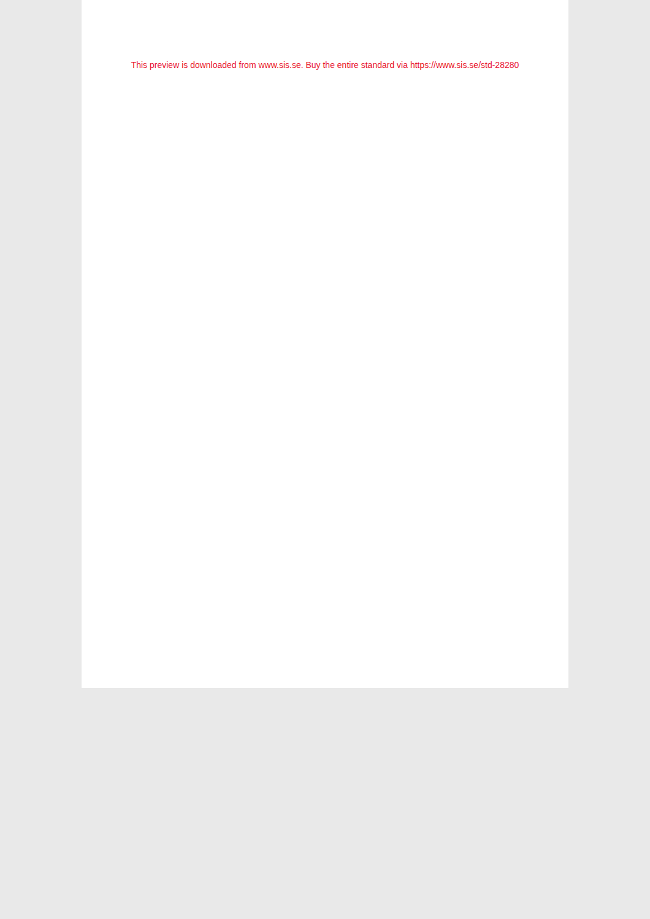This preview is downloaded from www.sis.se. Buy the entire standard via https://www.sis.se/std-28280